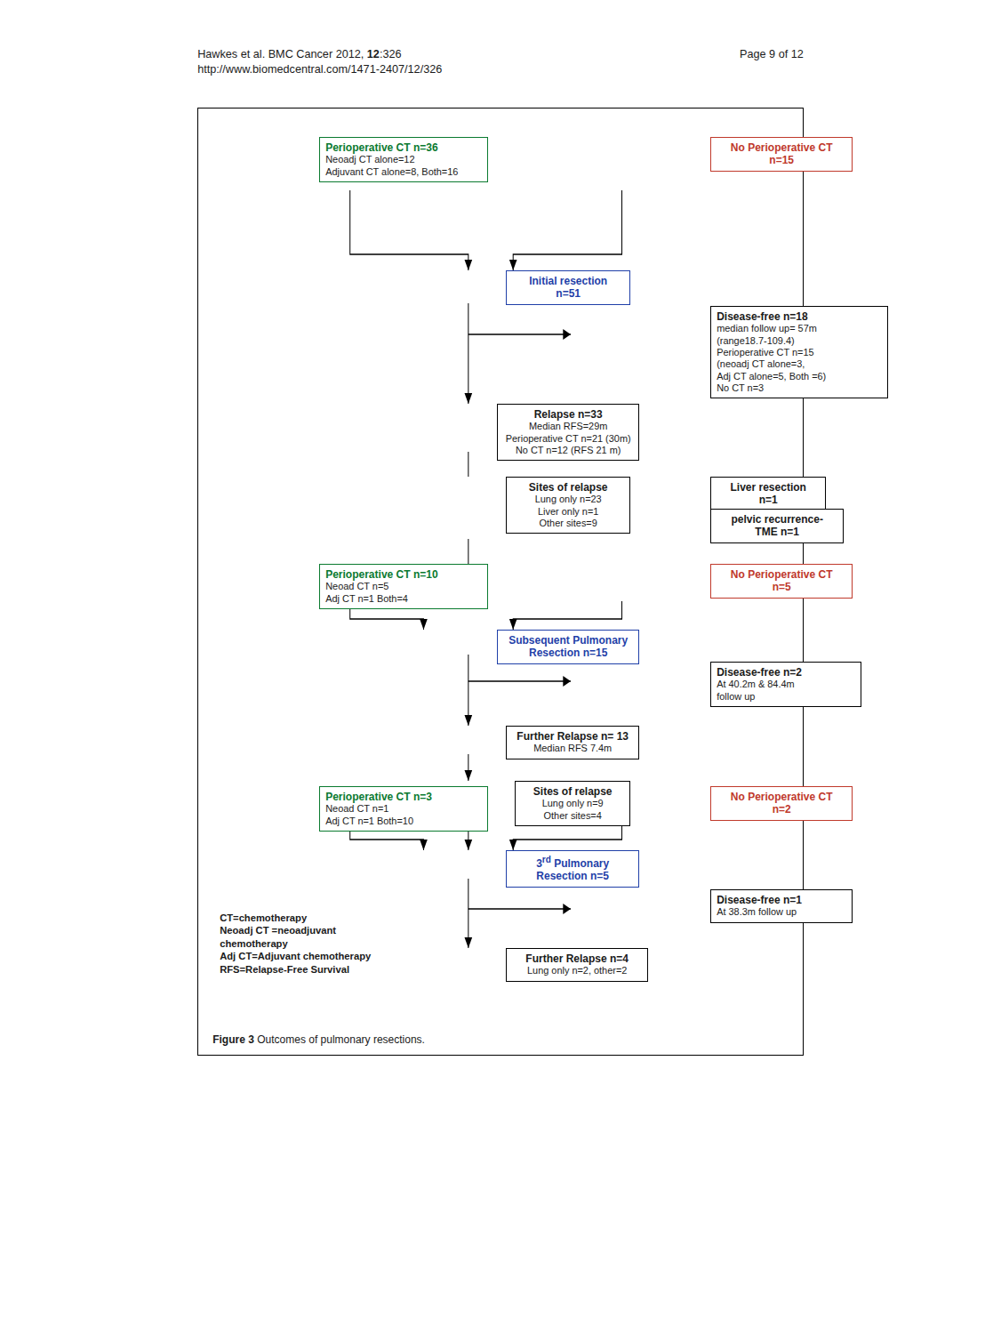Hawkes et al. BMC Cancer 2012, 12:326
http://www.biomedcentral.com/1471-2407/12/326
Page 9 of 12
Perioperative CT n=36 Neoadj CT alone=12
Adjuvant CT alone=8, Both=16
No Perioperative CT
n=15
Initial resection
n=51
Disease-free n=18 median follow up= 57m
(range18.7-109.4)
Perioperative CT n=15
(neoadj CT alone=3,
Adj CT alone=5, Both =6)
No CT n=3
Relapse n=33 Median RFS=29m
Perioperative CT n=21 (30m)
No CT n=12 (RFS 21 m)
Sites of relapse Lung only n=23
Liver only n=1
Other sites=9
Liver resection
n=1
pelvic recurrence-
TME n=1
Perioperative CT n=10 Neoad CT n=5
Adj CT n=1 Both=4
No Perioperative CT
n=5
Subsequent Pulmonary
Resection n=15
Disease-free n=2 At 40.2m & 84.4m
follow up
Further Relapse n= 13 Median RFS 7.4m
Sites of relapse Lung only n=9
Other sites=4
Perioperative CT n=3 Neoad CT n=1
Adj CT n=1 Both=10
No Perioperative CT
n=2
3rd Pulmonary
Resection n=5
Disease-free n=1 At 38.3m follow up
Further Relapse n=4 Lung only n=2, other=2
CT=chemotherapy
Neoadj CT =neoadjuvant
chemotherapy
Adj CT=Adjuvant chemotherapy
RFS=Relapse-Free Survival
Figure 3 Outcomes of pulmonary resections.